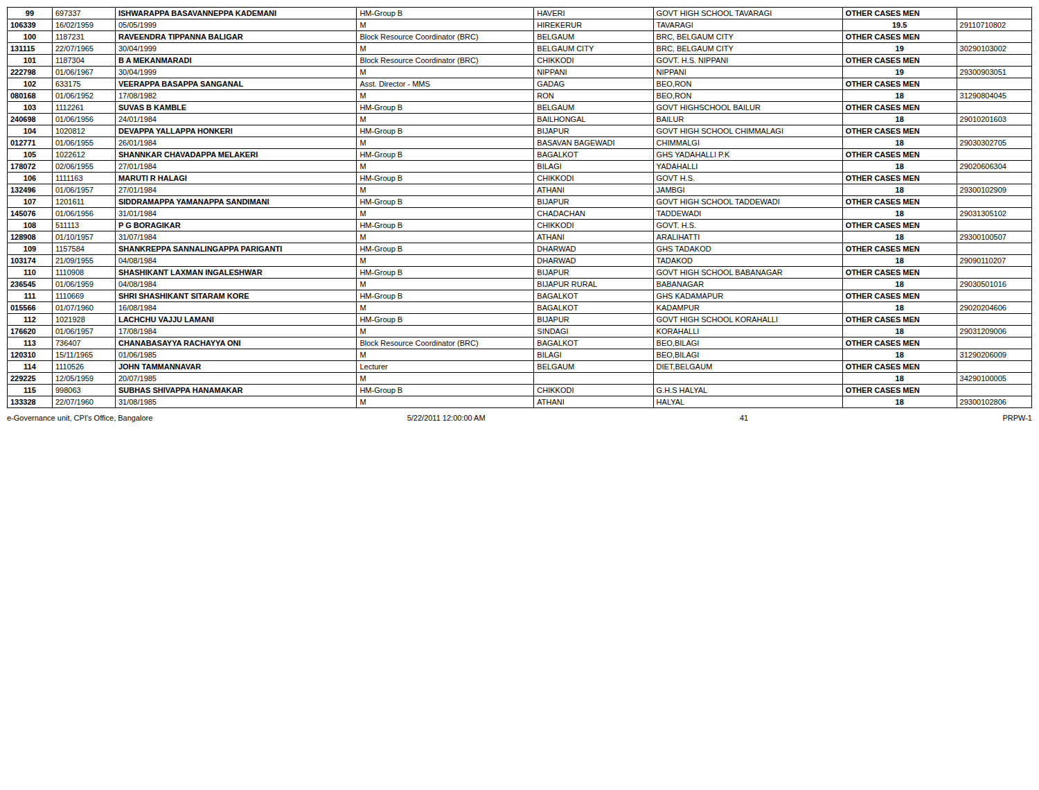| 99 | 697337 | ISHWARAPPA BASAVANNEPPA KADEMANI | HM-Group B | HAVERI | GOVT HIGH SCHOOL TAVARAGI | OTHER CASES MEN | |
| 106339 | 16/02/1959 | 05/05/1999 | M | HIREKERUR | TAVARAGI | 19.5 | 29110710802 |
| 100 | 1187231 | RAVEENDRA TIPPANNA BALIGAR | Block Resource Coordinator (BRC) | BELGAUM | BRC, BELGAUM CITY | OTHER CASES MEN | |
| 131115 | 22/07/1965 | 30/04/1999 | M | BELGAUM CITY | BRC, BELGAUM CITY | 19 | 30290103002 |
| 101 | 1187304 | B A MEKANMARADI | Block Resource Coordinator (BRC) | CHIKKODI | GOVT. H.S. NIPPANI | OTHER CASES MEN | |
| 222798 | 01/06/1967 | 30/04/1999 | M | NIPPANI | NIPPANI | 19 | 29300903051 |
| 102 | 633175 | VEERAPPA BASAPPA SANGANAL | Asst. Director - MMS | GADAG | BEO,RON | OTHER CASES MEN | |
| 080168 | 01/06/1952 | 17/08/1982 | M | RON | BEO,RON | 18 | 31290804045 |
| 103 | 1112261 | SUVAS B KAMBLE | HM-Group B | BELGAUM | GOVT HIGHSCHOOL BAILUR | OTHER CASES MEN | |
| 240698 | 01/06/1956 | 24/01/1984 | M | BAILHONGAL | BAILUR | 18 | 29010201603 |
| 104 | 1020812 | DEVAPPA YALLAPPA HONKERI | HM-Group B | BIJAPUR | GOVT HIGH SCHOOL CHIMMALAGI | OTHER CASES MEN | |
| 012771 | 01/06/1955 | 26/01/1984 | M | BASAVAN BAGEWADI | CHIMMALGI | 18 | 29030302705 |
| 105 | 1022612 | SHANNKAR CHAVADAPPA MELAKERI | HM-Group B | BAGALKOT | GHS YADAHALLI P.K | OTHER CASES MEN | |
| 178072 | 02/06/1955 | 27/01/1984 | M | BILAGI | YADAHALLI | 18 | 29020606304 |
| 106 | 1111163 | MARUTI R HALAGI | HM-Group B | CHIKKODI | GOVT H.S. | OTHER CASES MEN | |
| 132496 | 01/06/1957 | 27/01/1984 | M | ATHANI | JAMBGI | 18 | 29300102909 |
| 107 | 1201611 | SIDDRAMAPPA YAMANAPPA SANDIMANI | HM-Group B | BIJAPUR | GOVT HIGH SCHOOL TADDEWADI | OTHER CASES MEN | |
| 145076 | 01/06/1956 | 31/01/1984 | M | CHADACHAN | TADDEWADI | 18 | 29031305102 |
| 108 | 511113 | P G BORAGIKAR | HM-Group B | CHIKKODI | GOVT. H.S. | OTHER CASES MEN | |
| 128908 | 01/10/1957 | 31/07/1984 | M | ATHANI | ARALIHATTI | 18 | 29300100507 |
| 109 | 1157584 | SHANKREPPA SANNALINGAPPA PARIGANTI | HM-Group B | DHARWAD | GHS TADAKOD | OTHER CASES MEN | |
| 103174 | 21/09/1955 | 04/08/1984 | M | DHARWAD | TADAKOD | 18 | 29090110207 |
| 110 | 1110908 | SHASHIKANT LAXMAN INGALESHWAR | HM-Group B | BIJAPUR | GOVT HIGH SCHOOL BABANAGAR | OTHER CASES MEN | |
| 236545 | 01/06/1959 | 04/08/1984 | M | BIJAPUR RURAL | BABANAGAR | 18 | 29030501016 |
| 111 | 1110669 | SHRI SHASHIKANT SITARAM KORE | HM-Group B | BAGALKOT | GHS KADAMAPUR | OTHER CASES MEN | |
| 015566 | 01/07/1960 | 16/08/1984 | M | BAGALKOT | KADAMPUR | 18 | 29020204606 |
| 112 | 1021928 | LACHCHU VAJJU LAMANI | HM-Group B | BIJAPUR | GOVT HIGH SCHOOL KORAHALLI | OTHER CASES MEN | |
| 176620 | 01/06/1957 | 17/08/1984 | M | SINDAGI | KORAHALLI | 18 | 29031209006 |
| 113 | 736407 | CHANABASAYYA RACHAYYA ONI | Block Resource Coordinator (BRC) | BAGALKOT | BEO,BILAGI | OTHER CASES MEN | |
| 120310 | 15/11/1965 | 01/06/1985 | M | BILAGI | BEO,BILAGI | 18 | 31290206009 |
| 114 | 1110526 | JOHN TAMMANNAVAR | Lecturer | BELGAUM | DIET,BELGAUM | OTHER CASES MEN | |
| 229225 | 12/05/1959 | 20/07/1985 | M | | | 18 | 34290100005 |
| 115 | 998063 | SUBHAS SHIVAPPA HANAMAKAR | HM-Group B | CHIKKODI | G.H.S HALYAL | OTHER CASES MEN | |
| 133328 | 22/07/1960 | 31/08/1985 | M | ATHANI | HALYAL | 18 | 29300102806 |
e-Governance unit, CPI's Office, Bangalore 5/22/2011 12:00:00 AM 41 PRPW-1